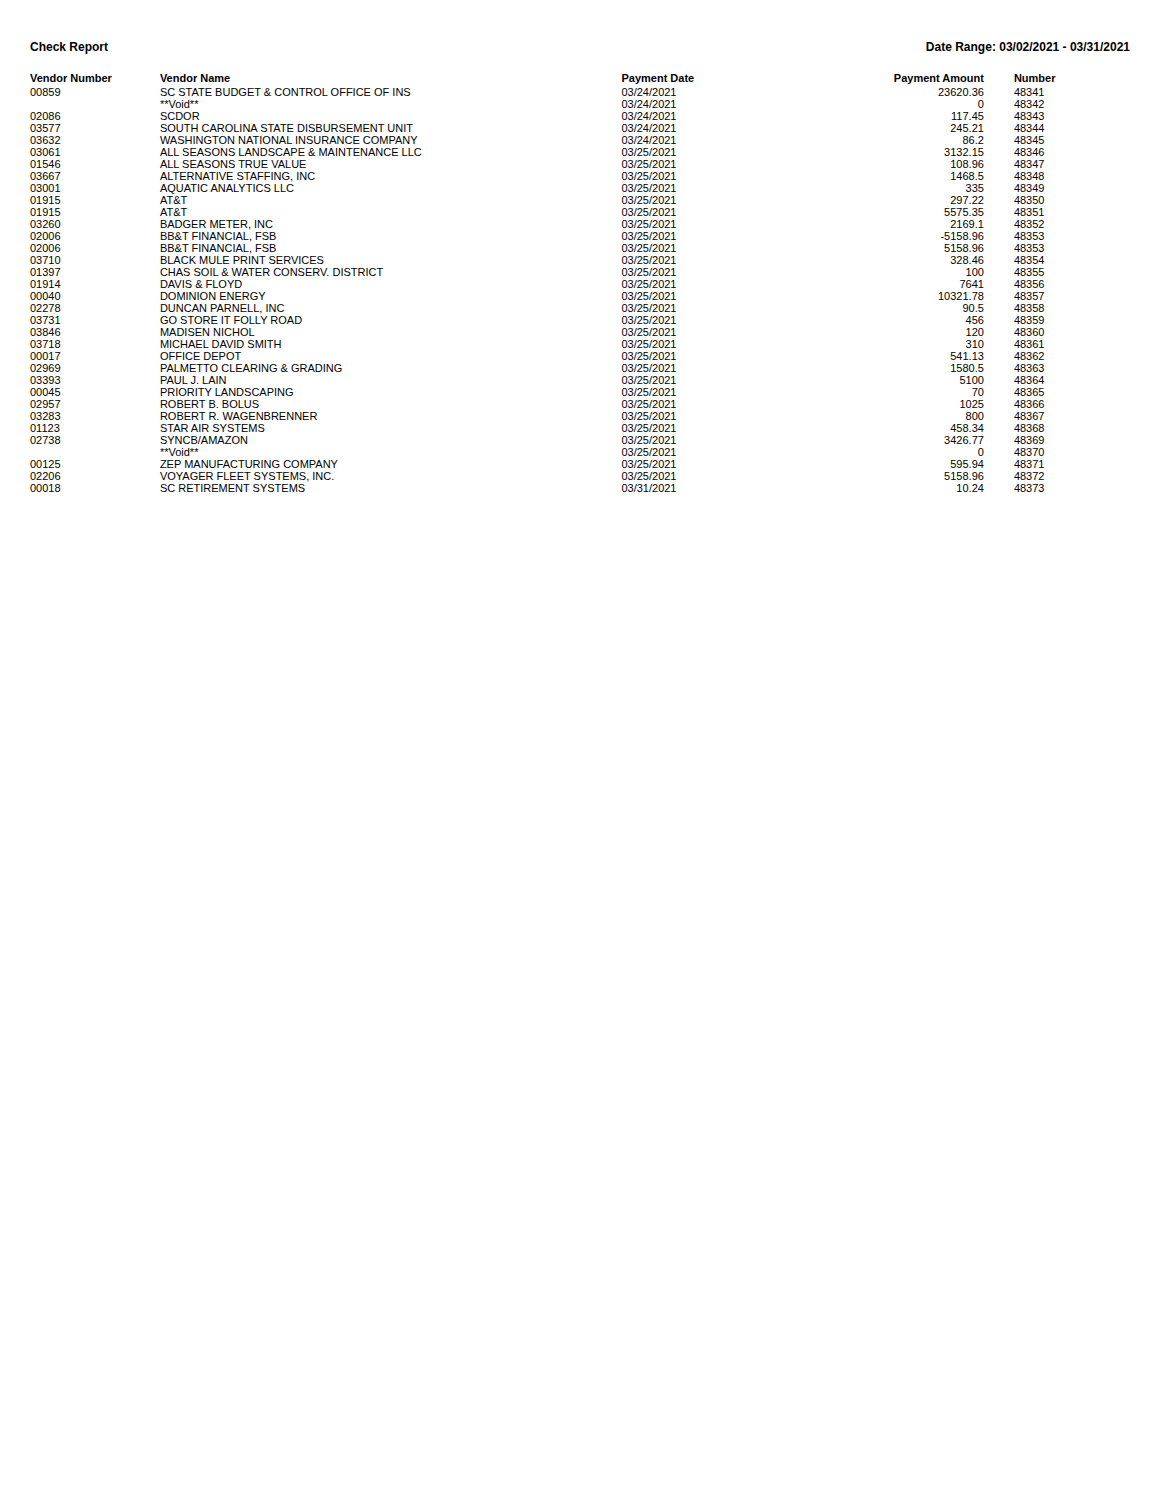Check Report Date Range: 03/02/2021 - 03/31/2021
| Vendor Number | Vendor Name | Payment Date | Payment Amount | Number |
| --- | --- | --- | --- | --- |
| 00859 | SC STATE BUDGET & CONTROL OFFICE OF INS | 03/24/2021 | 23620.36 | 48341 |
| | **Void** | 03/24/2021 | 0 | 48342 |
| 02086 | SCDOR | 03/24/2021 | 117.45 | 48343 |
| 03577 | SOUTH CAROLINA STATE DISBURSEMENT UNIT | 03/24/2021 | 245.21 | 48344 |
| 03632 | WASHINGTON NATIONAL INSURANCE COMPANY | 03/24/2021 | 86.2 | 48345 |
| 03061 | ALL SEASONS LANDSCAPE & MAINTENANCE LLC | 03/25/2021 | 3132.15 | 48346 |
| 01546 | ALL SEASONS TRUE VALUE | 03/25/2021 | 108.96 | 48347 |
| 03667 | ALTERNATIVE STAFFING, INC | 03/25/2021 | 1468.5 | 48348 |
| 03001 | AQUATIC ANALYTICS LLC | 03/25/2021 | 335 | 48349 |
| 01915 | AT&T | 03/25/2021 | 297.22 | 48350 |
| 01915 | AT&T | 03/25/2021 | 5575.35 | 48351 |
| 03260 | BADGER METER, INC | 03/25/2021 | 2169.1 | 48352 |
| 02006 | BB&T FINANCIAL, FSB | 03/25/2021 | -5158.96 | 48353 |
| 02006 | BB&T FINANCIAL, FSB | 03/25/2021 | 5158.96 | 48353 |
| 03710 | BLACK MULE PRINT SERVICES | 03/25/2021 | 328.46 | 48354 |
| 01397 | CHAS SOIL & WATER CONSERV. DISTRICT | 03/25/2021 | 100 | 48355 |
| 01914 | DAVIS & FLOYD | 03/25/2021 | 7641 | 48356 |
| 00040 | DOMINION ENERGY | 03/25/2021 | 10321.78 | 48357 |
| 02278 | DUNCAN PARNELL, INC | 03/25/2021 | 90.5 | 48358 |
| 03731 | GO STORE IT FOLLY ROAD | 03/25/2021 | 456 | 48359 |
| 03846 | MADISEN NICHOL | 03/25/2021 | 120 | 48360 |
| 03718 | MICHAEL DAVID SMITH | 03/25/2021 | 310 | 48361 |
| 00017 | OFFICE DEPOT | 03/25/2021 | 541.13 | 48362 |
| 02969 | PALMETTO CLEARING & GRADING | 03/25/2021 | 1580.5 | 48363 |
| 03393 | PAUL J. LAIN | 03/25/2021 | 5100 | 48364 |
| 00045 | PRIORITY LANDSCAPING | 03/25/2021 | 70 | 48365 |
| 02957 | ROBERT B. BOLUS | 03/25/2021 | 1025 | 48366 |
| 03283 | ROBERT R. WAGENBRENNER | 03/25/2021 | 800 | 48367 |
| 01123 | STAR AIR SYSTEMS | 03/25/2021 | 458.34 | 48368 |
| 02738 | SYNCB/AMAZON | 03/25/2021 | 3426.77 | 48369 |
| | **Void** | 03/25/2021 | 0 | 48370 |
| 00125 | ZEP MANUFACTURING COMPANY | 03/25/2021 | 595.94 | 48371 |
| 02206 | VOYAGER FLEET SYSTEMS, INC. | 03/25/2021 | 5158.96 | 48372 |
| 00018 | SC RETIREMENT SYSTEMS | 03/31/2021 | 10.24 | 48373 |